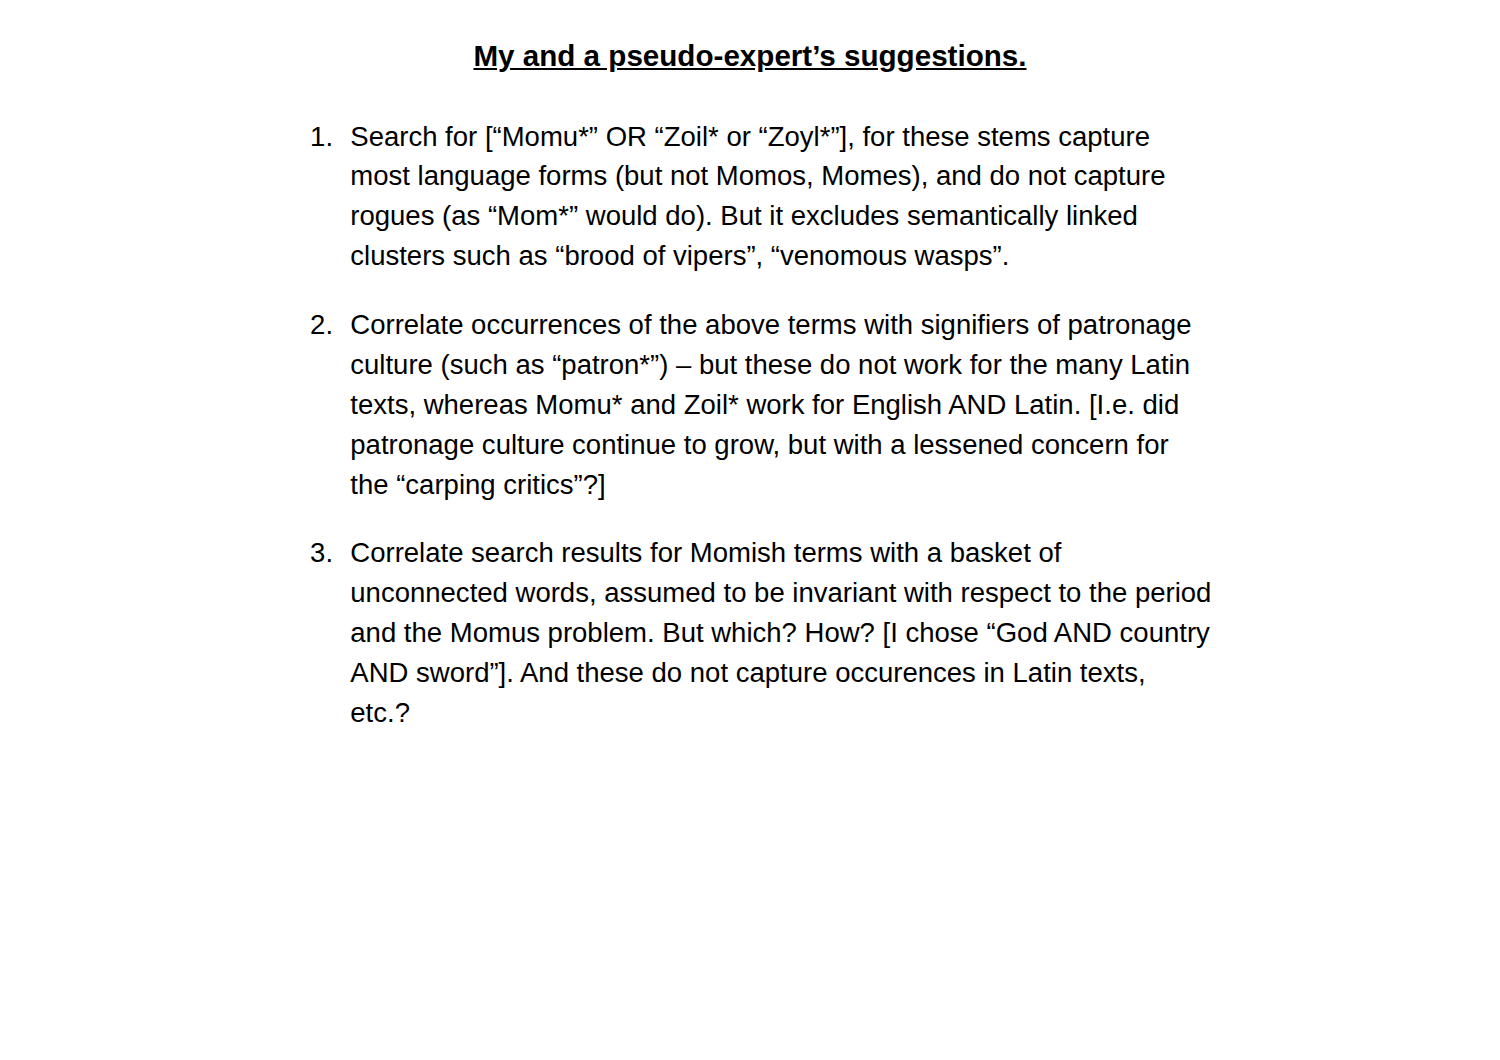My and a pseudo-expert’s suggestions.
Search for [“Momu*” OR “Zoil* or “Zoyl*”], for these stems capture most language forms (but not Momos, Momes), and do not capture rogues (as “Mom*” would do). But it excludes semantically linked clusters such as “brood of vipers”, “venomous wasps”.
Correlate occurrences of the above terms with signifiers of patronage culture (such as “patron*”) – but these do not work for the many Latin texts, whereas Momu* and Zoil* work for English AND Latin. [I.e. did patronage culture continue to grow, but with a lessened concern for the “carping critics”?]
Correlate search results for Momish terms with a basket of unconnected words, assumed to be invariant with respect to the period and the Momus problem. But which? How? [I chose “God AND country AND sword”]. And these do not capture occurences in Latin texts, etc.?